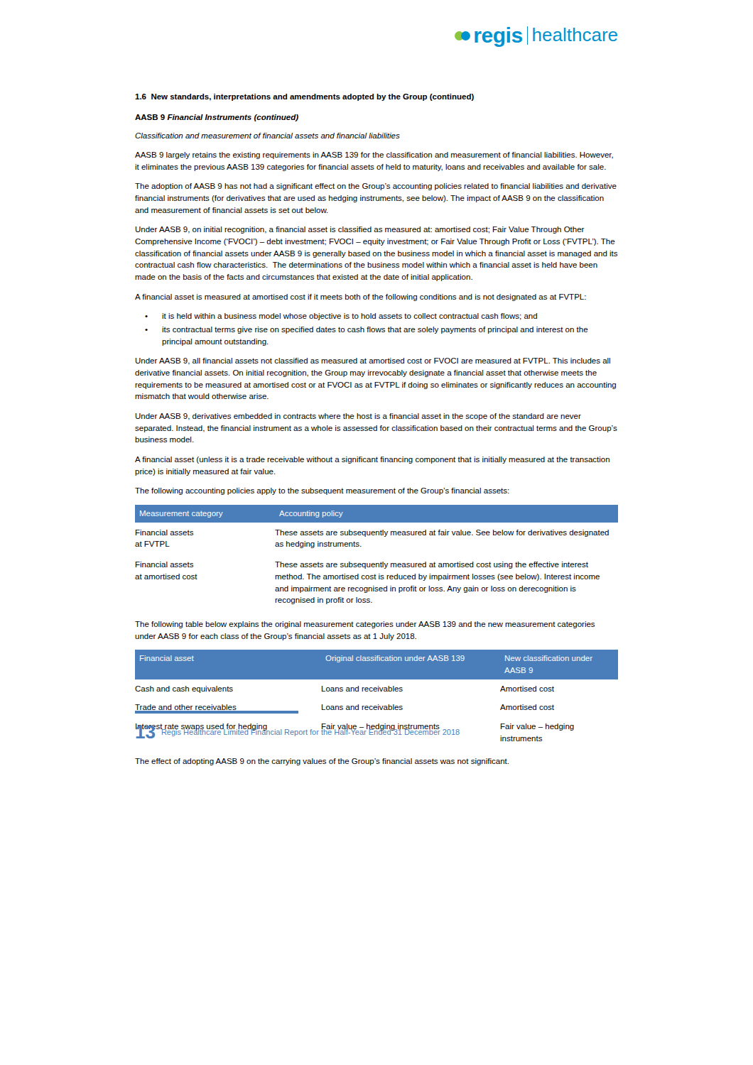regis healthcare
1.6 New standards, interpretations and amendments adopted by the Group (continued)
AASB 9 Financial Instruments (continued)
Classification and measurement of financial assets and financial liabilities
AASB 9 largely retains the existing requirements in AASB 139 for the classification and measurement of financial liabilities. However, it eliminates the previous AASB 139 categories for financial assets of held to maturity, loans and receivables and available for sale.
The adoption of AASB 9 has not had a significant effect on the Group’s accounting policies related to financial liabilities and derivative financial instruments (for derivatives that are used as hedging instruments, see below). The impact of AASB 9 on the classification and measurement of financial assets is set out below.
Under AASB 9, on initial recognition, a financial asset is classified as measured at: amortised cost; Fair Value Through Other Comprehensive Income (‘FVOCI’) – debt investment; FVOCI – equity investment; or Fair Value Through Profit or Loss (‘FVTPL’). The classification of financial assets under AASB 9 is generally based on the business model in which a financial asset is managed and its contractual cash flow characteristics. The determinations of the business model within which a financial asset is held have been made on the basis of the facts and circumstances that existed at the date of initial application.
A financial asset is measured at amortised cost if it meets both of the following conditions and is not designated as at FVTPL:
it is held within a business model whose objective is to hold assets to collect contractual cash flows; and
its contractual terms give rise on specified dates to cash flows that are solely payments of principal and interest on the principal amount outstanding.
Under AASB 9, all financial assets not classified as measured at amortised cost or FVOCI are measured at FVTPL. This includes all derivative financial assets. On initial recognition, the Group may irrevocably designate a financial asset that otherwise meets the requirements to be measured at amortised cost or at FVOCI as at FVTPL if doing so eliminates or significantly reduces an accounting mismatch that would otherwise arise.
Under AASB 9, derivatives embedded in contracts where the host is a financial asset in the scope of the standard are never separated. Instead, the financial instrument as a whole is assessed for classification based on their contractual terms and the Group’s business model.
A financial asset (unless it is a trade receivable without a significant financing component that is initially measured at the transaction price) is initially measured at fair value.
The following accounting policies apply to the subsequent measurement of the Group’s financial assets:
| Measurement category | Accounting policy |
| --- | --- |
| Financial assets at FVTPL | These assets are subsequently measured at fair value. See below for derivatives designated as hedging instruments. |
| Financial assets at amortised cost | These assets are subsequently measured at amortised cost using the effective interest method. The amortised cost is reduced by impairment losses (see below). Interest income and impairment are recognised in profit or loss. Any gain or loss on derecognition is recognised in profit or loss. |
The following table below explains the original measurement categories under AASB 139 and the new measurement categories under AASB 9 for each class of the Group’s financial assets as at 1 July 2018.
| Financial asset | Original classification under AASB 139 | New classification under AASB 9 |
| --- | --- | --- |
| Cash and cash equivalents | Loans and receivables | Amortised cost |
| Trade and other receivables | Loans and receivables | Amortised cost |
| Interest rate swaps used for hedging | Fair value – hedging instruments | Fair value – hedging instruments |
The effect of adopting AASB 9 on the carrying values of the Group’s financial assets was not significant.
13 Regis Healthcare Limited Financial Report for the Half-Year Ended 31 December 2018